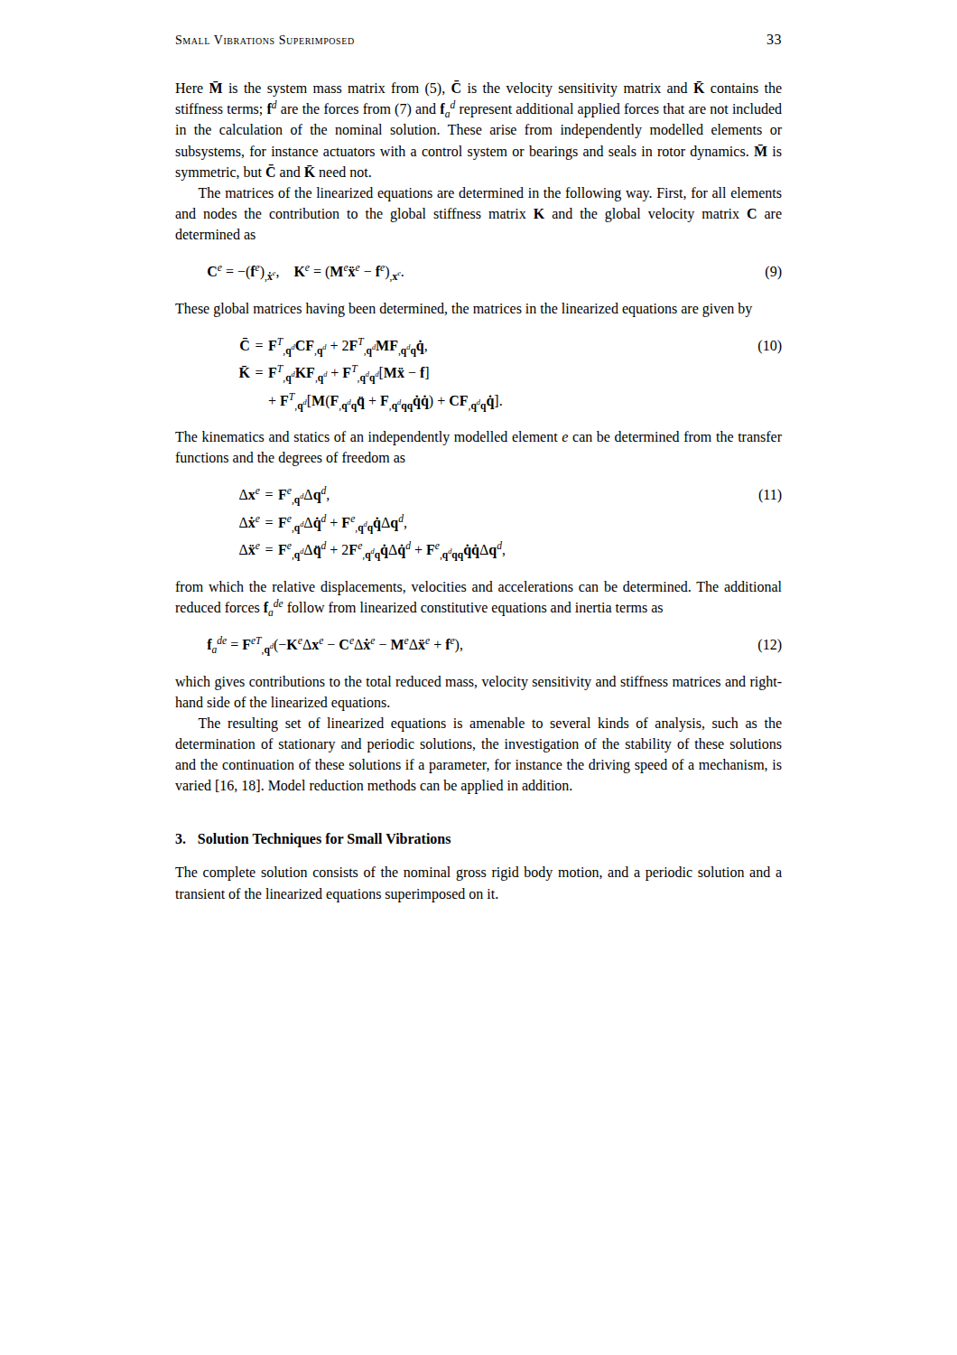Small Vibrations Superimposed 33
Here M̄ is the system mass matrix from (5), C̄ is the velocity sensitivity matrix and K̄ contains the stiffness terms; fd are the forces from (7) and fad represent additional applied forces that are not included in the calculation of the nominal solution. These arise from independently modelled elements or subsystems, for instance actuators with a control system or bearings and seals in rotor dynamics. M̄ is symmetric, but C̄ and K̄ need not.
The matrices of the linearized equations are determined in the following way. First, for all elements and nodes the contribution to the global stiffness matrix K and the global velocity matrix C are determined as
Ce = −(fe),ẋe, Ke = (Meẍe − fe),xe.
(9)
These global matrices having been determined, the matrices in the linearized equations are given by
C̄
=
FT,qdCF,qd + 2FT,qdMF,qdqq̇,
K̄
=
FT,qdKF,qd + FT,qdqd[Mẍ − f]
+ FT,qd[M(F,qdqq̈ + F,qdqqq̇q̇) + CF,qdqq̇].
(10)
The kinematics and statics of an independently modelled element e can be determined from the transfer functions and the degrees of freedom as
Δxe
=
Fe,qdΔqd,
Δẋe
=
Fe,qdΔq̇d + Fe,qdqq̇Δqd,
Δẍe
=
Fe,qdΔq̈d + 2Fe,qdqq̇Δq̇d + Fe,qdqqq̇q̇Δqd,
(11)
from which the relative displacements, velocities and accelerations can be determined. The additional reduced forces fade follow from linearized constitutive equations and inertia terms as
fade = FeT,qd(−KeΔxe − CeΔẋe − MeΔẍe + fe),
(12)
which gives contributions to the total reduced mass, velocity sensitivity and stiffness matrices and right-hand side of the linearized equations.
The resulting set of linearized equations is amenable to several kinds of analysis, such as the determination of stationary and periodic solutions, the investigation of the stability of these solutions and the continuation of these solutions if a parameter, for instance the driving speed of a mechanism, is varied [16, 18]. Model reduction methods can be applied in addition.
3. Solution Techniques for Small Vibrations
The complete solution consists of the nominal gross rigid body motion, and a periodic solution and a transient of the linearized equations superimposed on it.